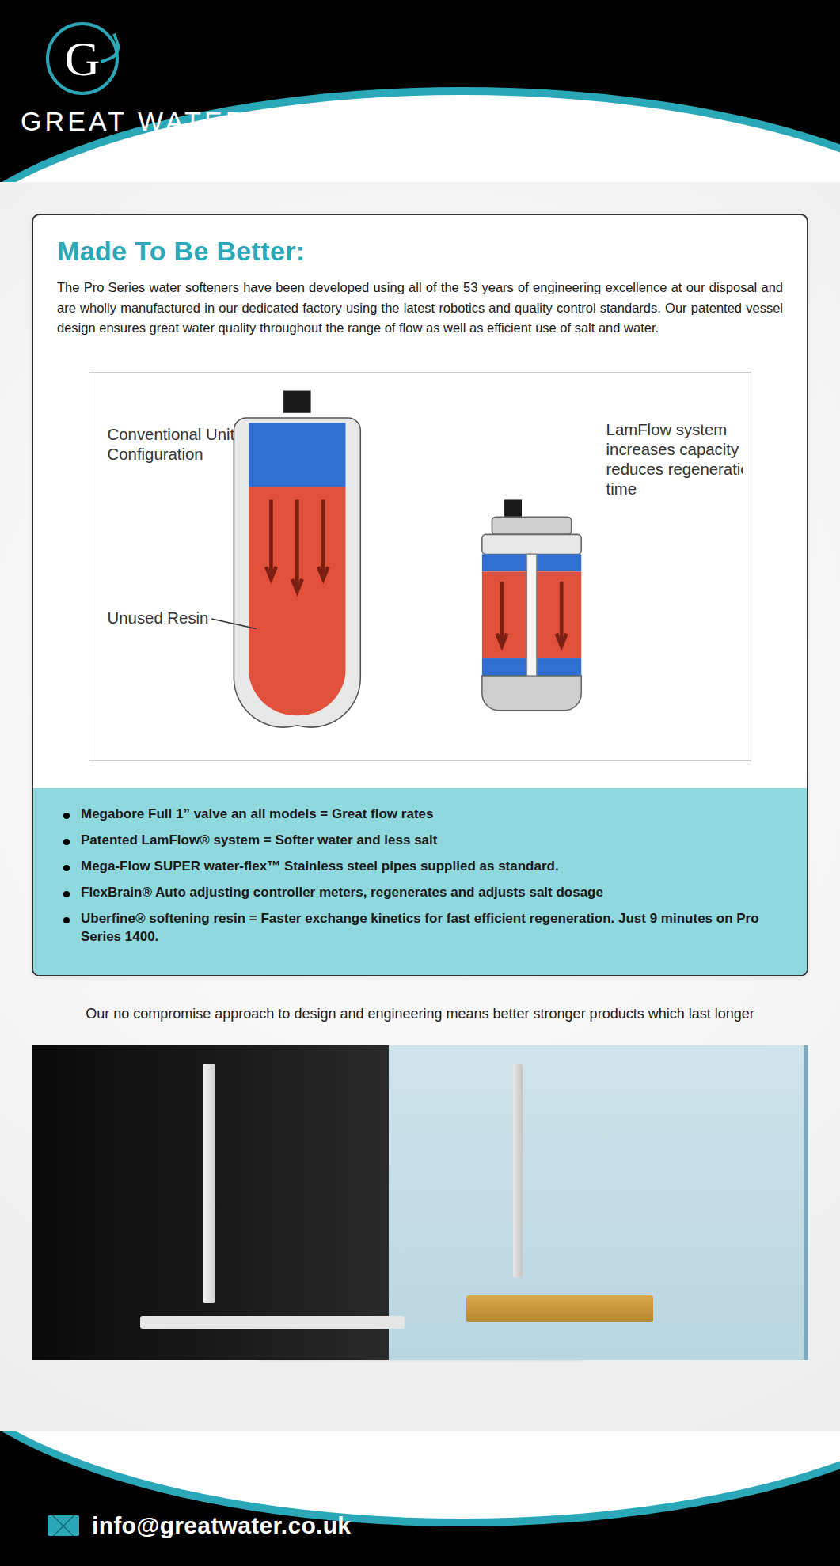GREAT WATER
Made To Be Better:
The Pro Series water softeners have been developed using all of the 53 years of engineering excellence at our disposal and are wholly manufactured in our dedicated factory using the latest robotics and quality control standards. Our patented vessel design ensures great water quality throughout the range of flow as well as efficient use of salt and water.
Conventional Unit Configuration Unused Resin LamFlow system increases capacity and reduces regeneration time
Megabore Full 1” valve an all models = Great flow rates
Patented LamFlow® system = Softer water and less salt
Mega-Flow SUPER water-flex™ Stainless steel pipes supplied as standard.
FlexBrain® Auto adjusting controller meters, regenerates and adjusts salt dosage
Uberfine® softening resin = Faster exchange kinetics for fast efficient regeneration. Just 9 minutes on Pro Series 1400.
Our no compromise approach to design and engineering means better stronger products which last longer
Pro Series resin
tank wall section
Competitor resin
tank wall section
info@greatwater.co.uk